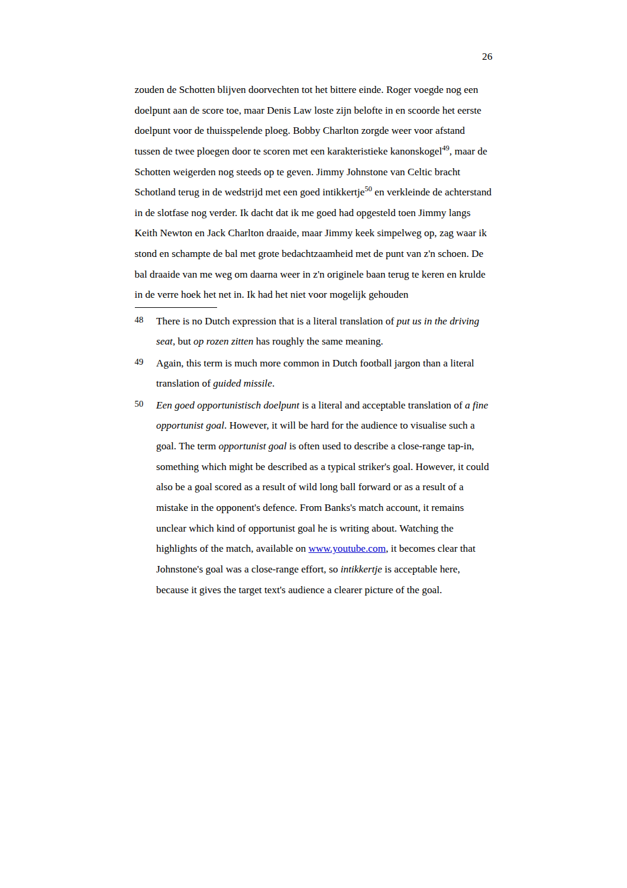26
zouden de Schotten blijven doorvechten tot het bittere einde. Roger voegde nog een doelpunt aan de score toe, maar Denis Law loste zijn belofte in en scoorde het eerste doelpunt voor de thuisspelende ploeg. Bobby Charlton zorgde weer voor afstand tussen de twee ploegen door te scoren met een karakteristieke kanonskogel49, maar de Schotten weigerden nog steeds op te geven. Jimmy Johnstone van Celtic bracht Schotland terug in de wedstrijd met een goed intikkertje50 en verkleinde de achterstand in de slotfase nog verder. Ik dacht dat ik me goed had opgesteld toen Jimmy langs Keith Newton en Jack Charlton draaide, maar Jimmy keek simpelweg op, zag waar ik stond en schampte de bal met grote bedachtzaamheid met de punt van z'n schoen. De bal draaide van me weg om daarna weer in z'n originele baan terug te keren en krulde in de verre hoek het net in. Ik had het niet voor mogelijk gehouden
48 There is no Dutch expression that is a literal translation of put us in the driving seat, but op rozen zitten has roughly the same meaning.
49 Again, this term is much more common in Dutch football jargon than a literal translation of guided missile.
50 Een goed opportunistisch doelpunt is a literal and acceptable translation of a fine opportunist goal. However, it will be hard for the audience to visualise such a goal. The term opportunist goal is often used to describe a close-range tap-in, something which might be described as a typical striker's goal. However, it could also be a goal scored as a result of wild long ball forward or as a result of a mistake in the opponent's defence. From Banks's match account, it remains unclear which kind of opportunist goal he is writing about. Watching the highlights of the match, available on www.youtube.com, it becomes clear that Johnstone's goal was a close-range effort, so intikkertje is acceptable here, because it gives the target text's audience a clearer picture of the goal.